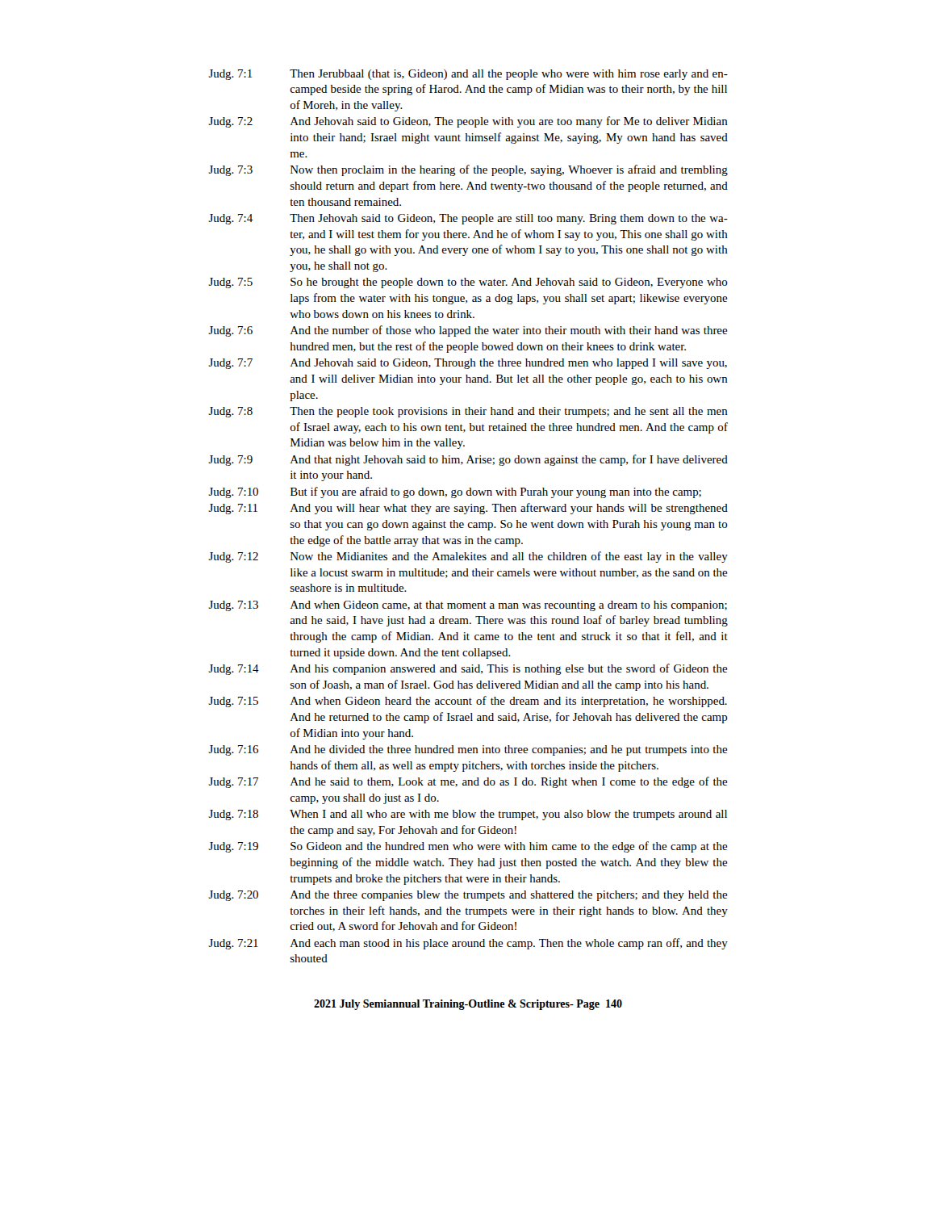| Judg. 7:1 | Then Jerubbaal (that is, Gideon) and all the people who were with him rose early and encamped beside the spring of Harod. And the camp of Midian was to their north, by the hill of Moreh, in the valley. |
| Judg. 7:2 | And Jehovah said to Gideon, The people with you are too many for Me to deliver Midian into their hand; Israel might vaunt himself against Me, saying, My own hand has saved me. |
| Judg. 7:3 | Now then proclaim in the hearing of the people, saying, Whoever is afraid and trembling should return and depart from here. And twenty-two thousand of the people returned, and ten thousand remained. |
| Judg. 7:4 | Then Jehovah said to Gideon, The people are still too many. Bring them down to the water, and I will test them for you there. And he of whom I say to you, This one shall go with you, he shall go with you. And every one of whom I say to you, This one shall not go with you, he shall not go. |
| Judg. 7:5 | So he brought the people down to the water. And Jehovah said to Gideon, Everyone who laps from the water with his tongue, as a dog laps, you shall set apart; likewise everyone who bows down on his knees to drink. |
| Judg. 7:6 | And the number of those who lapped the water into their mouth with their hand was three hundred men, but the rest of the people bowed down on their knees to drink water. |
| Judg. 7:7 | And Jehovah said to Gideon, Through the three hundred men who lapped I will save you, and I will deliver Midian into your hand. But let all the other people go, each to his own place. |
| Judg. 7:8 | Then the people took provisions in their hand and their trumpets; and he sent all the men of Israel away, each to his own tent, but retained the three hundred men. And the camp of Midian was below him in the valley. |
| Judg. 7:9 | And that night Jehovah said to him, Arise; go down against the camp, for I have delivered it into your hand. |
| Judg. 7:10 | But if you are afraid to go down, go down with Purah your young man into the camp; |
| Judg. 7:11 | And you will hear what they are saying. Then afterward your hands will be strengthened so that you can go down against the camp. So he went down with Purah his young man to the edge of the battle array that was in the camp. |
| Judg. 7:12 | Now the Midianites and the Amalekites and all the children of the east lay in the valley like a locust swarm in multitude; and their camels were without number, as the sand on the seashore is in multitude. |
| Judg. 7:13 | And when Gideon came, at that moment a man was recounting a dream to his companion; and he said, I have just had a dream. There was this round loaf of barley bread tumbling through the camp of Midian. And it came to the tent and struck it so that it fell, and it turned it upside down. And the tent collapsed. |
| Judg. 7:14 | And his companion answered and said, This is nothing else but the sword of Gideon the son of Joash, a man of Israel. God has delivered Midian and all the camp into his hand. |
| Judg. 7:15 | And when Gideon heard the account of the dream and its interpretation, he worshipped. And he returned to the camp of Israel and said, Arise, for Jehovah has delivered the camp of Midian into your hand. |
| Judg. 7:16 | And he divided the three hundred men into three companies; and he put trumpets into the hands of them all, as well as empty pitchers, with torches inside the pitchers. |
| Judg. 7:17 | And he said to them, Look at me, and do as I do. Right when I come to the edge of the camp, you shall do just as I do. |
| Judg. 7:18 | When I and all who are with me blow the trumpet, you also blow the trumpets around all the camp and say, For Jehovah and for Gideon! |
| Judg. 7:19 | So Gideon and the hundred men who were with him came to the edge of the camp at the beginning of the middle watch. They had just then posted the watch. And they blew the trumpets and broke the pitchers that were in their hands. |
| Judg. 7:20 | And the three companies blew the trumpets and shattered the pitchers; and they held the torches in their left hands, and the trumpets were in their right hands to blow. And they cried out, A sword for Jehovah and for Gideon! |
| Judg. 7:21 | And each man stood in his place around the camp. Then the whole camp ran off, and they shouted |
2021 July Semiannual Training-Outline & Scriptures- Page 140